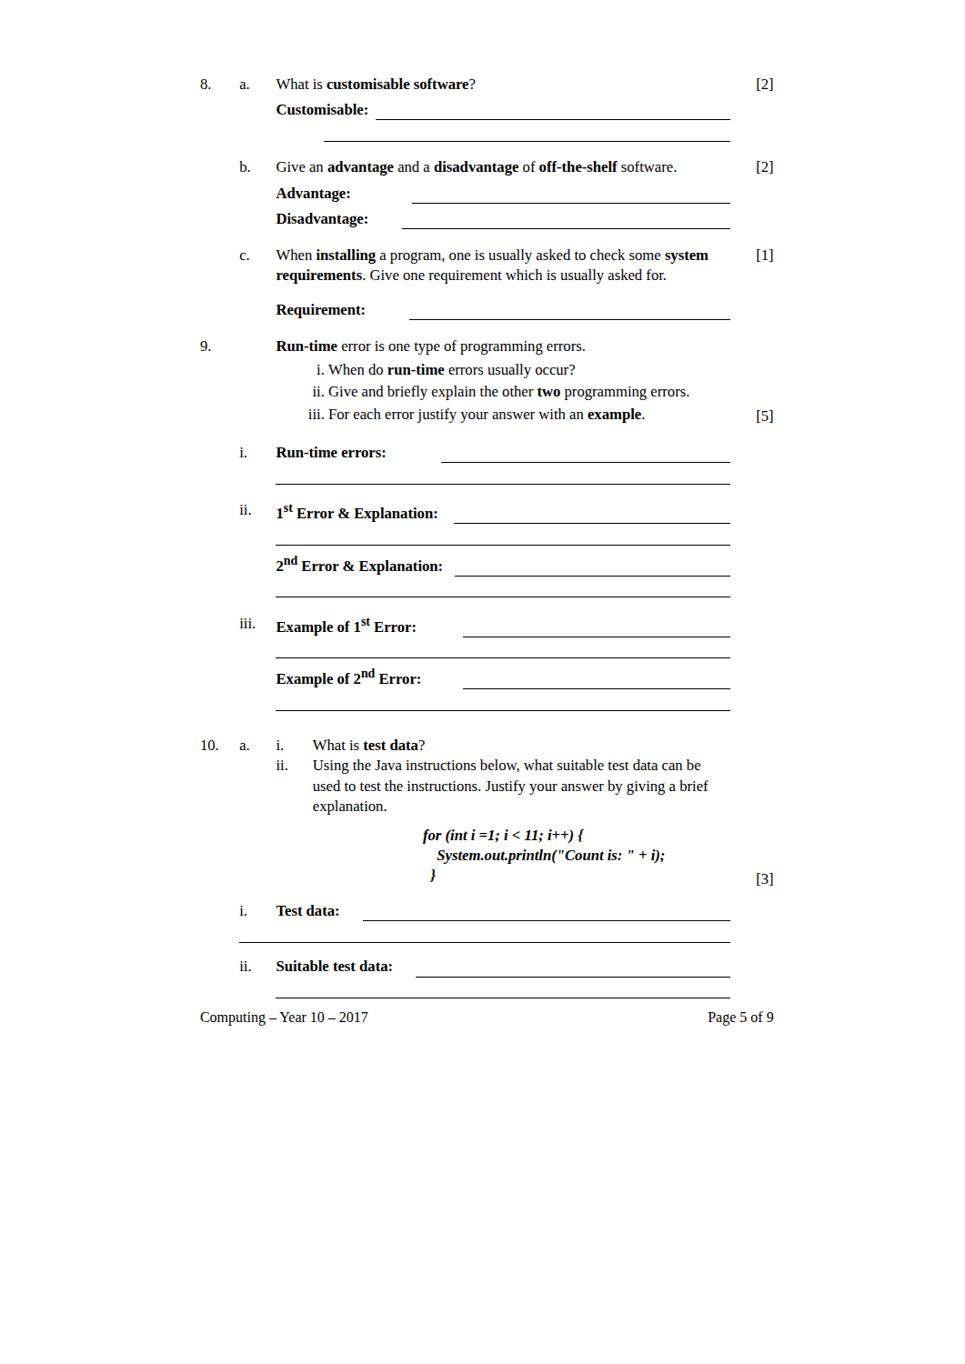8.
a.
What is customisable software?
Customisable:
[2]
b.
Give an advantage and a disadvantage of off-the-shelf software.
Advantage:
Disadvantage:
[2]
c.
When installing a program, one is usually asked to check some system requirements. Give one requirement which is usually asked for.
Requirement:
[1]
9.
Run-time error is one type of programming errors.
When do run-time errors usually occur?
Give and briefly explain the other two programming errors.
For each error justify your answer with an example.
[5]
i.
Run-time errors:
ii.
1st Error & Explanation:
2nd Error & Explanation:
iii.
Example of 1st Error:
Example of 2nd Error:
10.
a.
i.
What is test data?
ii.
Using the Java instructions below, what suitable test data can be used to test the instructions. Justify your answer by giving a brief explanation.
for (int i =1; i < 11; i++) {
System.out.println("Count is: " + i);
}
[3]
i.
Test data:
ii.
Suitable test data:
Computing – Year 10 – 2017
Page 5 of 9